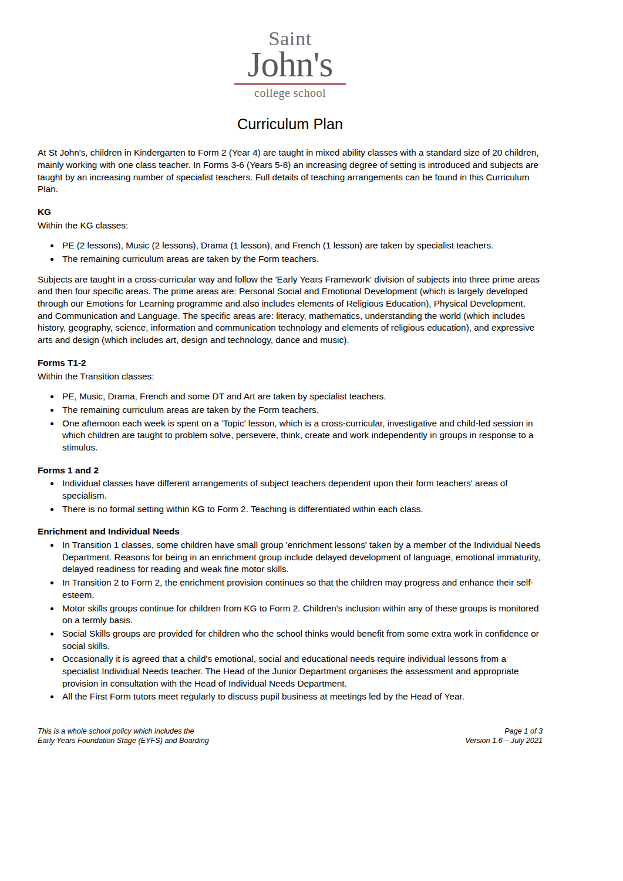Saint John's
college school
Curriculum Plan
At St John's, children in Kindergarten to Form 2 (Year 4) are taught in mixed ability classes with a standard size of 20 children, mainly working with one class teacher. In Forms 3-6 (Years 5-8) an increasing degree of setting is introduced and subjects are taught by an increasing number of specialist teachers. Full details of teaching arrangements can be found in this Curriculum Plan.
KG
Within the KG classes:
PE (2 lessons), Music (2 lessons), Drama (1 lesson), and French (1 lesson) are taken by specialist teachers.
The remaining curriculum areas are taken by the Form teachers.
Subjects are taught in a cross-curricular way and follow the 'Early Years Framework' division of subjects into three prime areas and then four specific areas. The prime areas are: Personal Social and Emotional Development (which is largely developed through our Emotions for Learning programme and also includes elements of Religious Education), Physical Development, and Communication and Language. The specific areas are: literacy, mathematics, understanding the world (which includes history, geography, science, information and communication technology and elements of religious education), and expressive arts and design (which includes art, design and technology, dance and music).
Forms T1-2
Within the Transition classes:
PE, Music, Drama, French and some DT and Art are taken by specialist teachers.
The remaining curriculum areas are taken by the Form teachers.
One afternoon each week is spent on a 'Topic' lesson, which is a cross-curricular, investigative and child-led session in which children are taught to problem solve, persevere, think, create and work independently in groups in response to a stimulus.
Forms 1 and 2
Individual classes have different arrangements of subject teachers dependent upon their form teachers' areas of specialism.
There is no formal setting within KG to Form 2. Teaching is differentiated within each class.
Enrichment and Individual Needs
In Transition 1 classes, some children have small group 'enrichment lessons' taken by a member of the Individual Needs Department. Reasons for being in an enrichment group include delayed development of language, emotional immaturity, delayed readiness for reading and weak fine motor skills.
In Transition 2 to Form 2, the enrichment provision continues so that the children may progress and enhance their self-esteem.
Motor skills groups continue for children from KG to Form 2. Children's inclusion within any of these groups is monitored on a termly basis.
Social Skills groups are provided for children who the school thinks would benefit from some extra work in confidence or social skills.
Occasionally it is agreed that a child's emotional, social and educational needs require individual lessons from a specialist Individual Needs teacher. The Head of the Junior Department organises the assessment and appropriate provision in consultation with the Head of Individual Needs Department.
All the First Form tutors meet regularly to discuss pupil business at meetings led by the Head of Year.
This is a whole school policy which includes the
Early Years Foundation Stage (EYFS) and Boarding
Page 1 of 3
Version 1.6 – July 2021